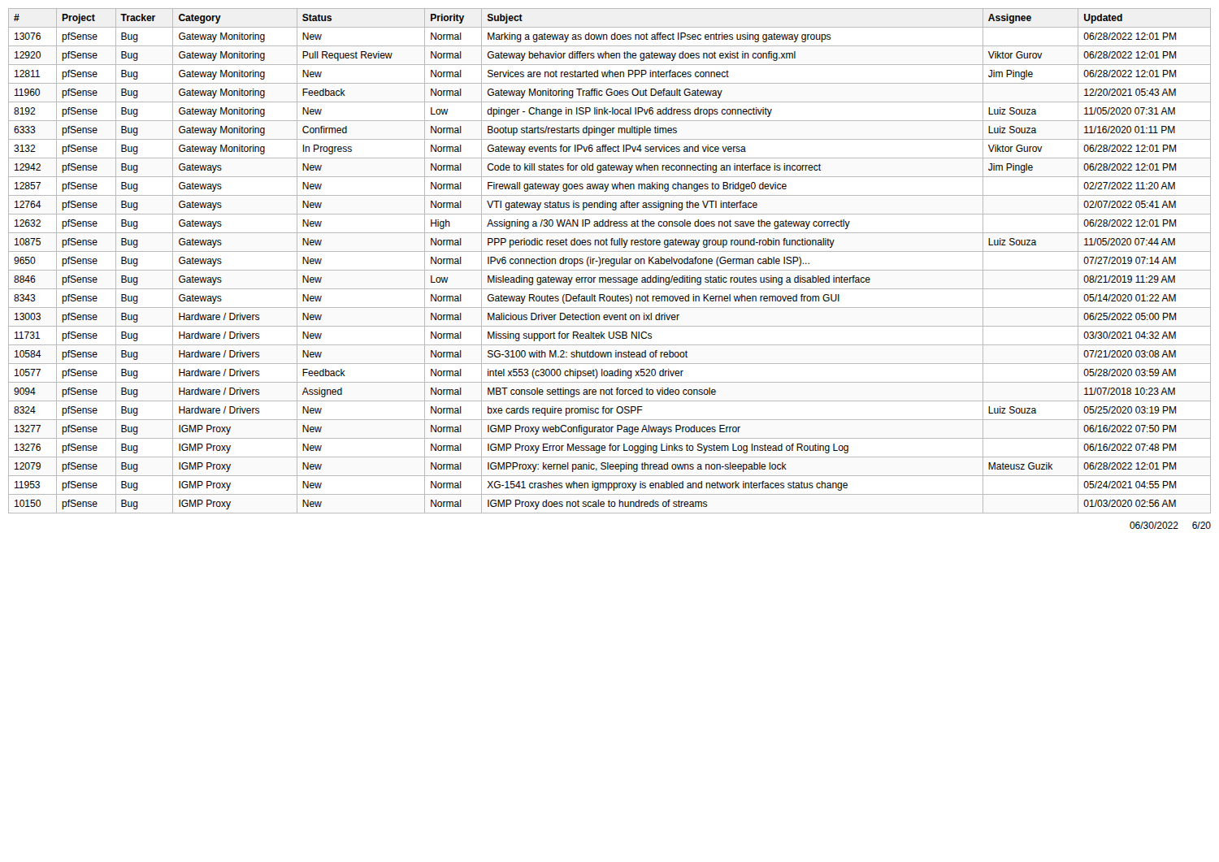| # | Project | Tracker | Category | Status | Priority | Subject | Assignee | Updated |
| --- | --- | --- | --- | --- | --- | --- | --- | --- |
| 13076 | pfSense | Bug | Gateway Monitoring | New | Normal | Marking a gateway as down does not affect IPsec entries using gateway groups | | 06/28/2022 12:01 PM |
| 12920 | pfSense | Bug | Gateway Monitoring | Pull Request Review | Normal | Gateway behavior differs when the gateway does not exist in config.xml | Viktor Gurov | 06/28/2022 12:01 PM |
| 12811 | pfSense | Bug | Gateway Monitoring | New | Normal | Services are not restarted when PPP interfaces connect | Jim Pingle | 06/28/2022 12:01 PM |
| 11960 | pfSense | Bug | Gateway Monitoring | Feedback | Normal | Gateway Monitoring Traffic Goes Out Default Gateway | | 12/20/2021 05:43 AM |
| 8192 | pfSense | Bug | Gateway Monitoring | New | Low | dpinger - Change in ISP link-local IPv6 address drops connectivity | Luiz Souza | 11/05/2020 07:31 AM |
| 6333 | pfSense | Bug | Gateway Monitoring | Confirmed | Normal | Bootup starts/restarts dpinger multiple times | Luiz Souza | 11/16/2020 01:11 PM |
| 3132 | pfSense | Bug | Gateway Monitoring | In Progress | Normal | Gateway events for IPv6 affect IPv4 services and vice versa | Viktor Gurov | 06/28/2022 12:01 PM |
| 12942 | pfSense | Bug | Gateways | New | Normal | Code to kill states for old gateway when reconnecting an interface is incorrect | Jim Pingle | 06/28/2022 12:01 PM |
| 12857 | pfSense | Bug | Gateways | New | Normal | Firewall gateway goes away when making changes to Bridge0 device | | 02/27/2022 11:20 AM |
| 12764 | pfSense | Bug | Gateways | New | Normal | VTI gateway status is pending after assigning the VTI interface | | 02/07/2022 05:41 AM |
| 12632 | pfSense | Bug | Gateways | New | High | Assigning a /30 WAN IP address at the console does not save the gateway correctly | | 06/28/2022 12:01 PM |
| 10875 | pfSense | Bug | Gateways | New | Normal | PPP periodic reset does not fully restore gateway group round-robin functionality | Luiz Souza | 11/05/2020 07:44 AM |
| 9650 | pfSense | Bug | Gateways | New | Normal | IPv6 connection drops (ir-)regular on Kabelvodafone (German cable ISP)... | | 07/27/2019 07:14 AM |
| 8846 | pfSense | Bug | Gateways | New | Low | Misleading gateway error message adding/editing static routes using a disabled interface | | 08/21/2019 11:29 AM |
| 8343 | pfSense | Bug | Gateways | New | Normal | Gateway Routes (Default Routes) not removed in Kernel when removed from GUI | | 05/14/2020 01:22 AM |
| 13003 | pfSense | Bug | Hardware / Drivers | New | Normal | Malicious Driver Detection event on ixl driver | | 06/25/2022 05:00 PM |
| 11731 | pfSense | Bug | Hardware / Drivers | New | Normal | Missing support for Realtek USB NICs | | 03/30/2021 04:32 AM |
| 10584 | pfSense | Bug | Hardware / Drivers | New | Normal | SG-3100 with M.2: shutdown instead of reboot | | 07/21/2020 03:08 AM |
| 10577 | pfSense | Bug | Hardware / Drivers | Feedback | Normal | intel x553 (c3000 chipset) loading x520 driver | | 05/28/2020 03:59 AM |
| 9094 | pfSense | Bug | Hardware / Drivers | Assigned | Normal | MBT console settings are not forced to video console | | 11/07/2018 10:23 AM |
| 8324 | pfSense | Bug | Hardware / Drivers | New | Normal | bxe cards require promisc for OSPF | Luiz Souza | 05/25/2020 03:19 PM |
| 13277 | pfSense | Bug | IGMP Proxy | New | Normal | IGMP Proxy webConfigurator Page Always Produces Error | | 06/16/2022 07:50 PM |
| 13276 | pfSense | Bug | IGMP Proxy | New | Normal | IGMP Proxy Error Message for Logging Links to System Log Instead of Routing Log | | 06/16/2022 07:48 PM |
| 12079 | pfSense | Bug | IGMP Proxy | New | Normal | IGMPProxy: kernel panic, Sleeping thread owns a non-sleepable lock | Mateusz Guzik | 06/28/2022 12:01 PM |
| 11953 | pfSense | Bug | IGMP Proxy | New | Normal | XG-1541 crashes when igmpproxy is enabled and network interfaces status change | | 05/24/2021 04:55 PM |
| 10150 | pfSense | Bug | IGMP Proxy | New | Normal | IGMP Proxy does not scale to hundreds of streams | | 01/03/2020 02:56 AM |
06/30/2022 6/20